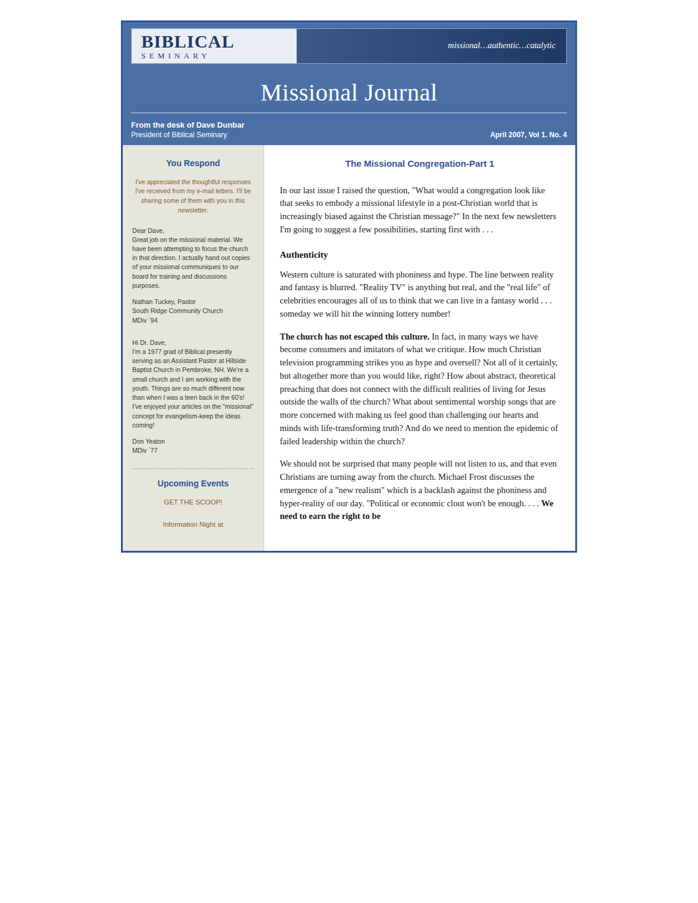BIBLICAL SEMINARY
missional…authentic…catalytic
Missional Journal
From the desk of Dave Dunbar President of Biblical Seminary
April 2007, Vol 1. No. 4
You Respond
I've appreciated the thoughtful responses I've received from my e-mail letters. I'll be sharing some of them with you in this newsletter.
Dear Dave,
Great job on the missional material. We have been attempting to focus the church in that direction. I actually hand out copies of your missional communiques to our board for training and discussions purposes.
Nathan Tuckey, Pastor
South Ridge Community Church
MDiv `94
Hi Dr. Dave,
I'm a 1977 grad of Biblical presently serving as an Assistant Pastor at Hillside Baptist Church in Pembroke, NH. We're a small church and I am working with the youth. Things are so much different now than when I was a teen back in the 60's! I've enjoyed your articles on the "missional" concept for evangelism-keep the ideas coming!
Don Yeaton
MDiv `77
Upcoming Events
GET THE SCOOP!
Information Night at
The Missional Congregation-Part 1
In our last issue I raised the question, "What would a congregation look like that seeks to embody a missional lifestyle in a post-Christian world that is increasingly biased against the Christian message?" In the next few newsletters I'm going to suggest a few possibilities, starting first with . . .
Authenticity
Western culture is saturated with phoniness and hype. The line between reality and fantasy is blurred. "Reality TV" is anything but real, and the "real life" of celebrities encourages all of us to think that we can live in a fantasy world . . . someday we will hit the winning lottery number!
The church has not escaped this culture. In fact, in many ways we have become consumers and imitators of what we critique. How much Christian television programming strikes you as hype and oversell? Not all of it certainly, but altogether more than you would like, right? How about abstract, theoretical preaching that does not connect with the difficult realities of living for Jesus outside the walls of the church? What about sentimental worship songs that are more concerned with making us feel good than challenging our hearts and minds with life-transforming truth? And do we need to mention the epidemic of failed leadership within the church?
We should not be surprised that many people will not listen to us, and that even Christians are turning away from the church. Michael Frost discusses the emergence of a "new realism" which is a backlash against the phoniness and hyper-reality of our day. "Political or economic clout won't be enough. . . . We need to earn the right to be